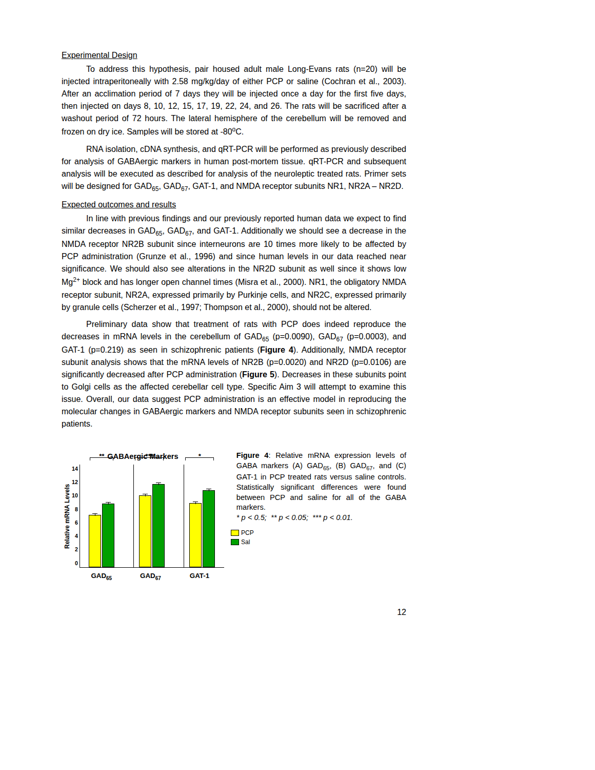Experimental Design
To address this hypothesis, pair housed adult male Long-Evans rats (n=20) will be injected intraperitoneally with 2.58 mg/kg/day of either PCP or saline (Cochran et al., 2003). After an acclimation period of 7 days they will be injected once a day for the first five days, then injected on days 8, 10, 12, 15, 17, 19, 22, 24, and 26. The rats will be sacrificed after a washout period of 72 hours. The lateral hemisphere of the cerebellum will be removed and frozen on dry ice. Samples will be stored at -80oC.
RNA isolation, cDNA synthesis, and qRT-PCR will be performed as previously described for analysis of GABAergic markers in human post-mortem tissue. qRT-PCR and subsequent analysis will be executed as described for analysis of the neuroleptic treated rats. Primer sets will be designed for GAD65, GAD67, GAT-1, and NMDA receptor subunits NR1, NR2A – NR2D.
Expected outcomes and results
In line with previous findings and our previously reported human data we expect to find similar decreases in GAD65, GAD67, and GAT-1. Additionally we should see a decrease in the NMDA receptor NR2B subunit since interneurons are 10 times more likely to be affected by PCP administration (Grunze et al., 1996) and since human levels in our data reached near significance. We should also see alterations in the NR2D subunit as well since it shows low Mg2+ block and has longer open channel times (Misra et al., 2000). NR1, the obligatory NMDA receptor subunit, NR2A, expressed primarily by Purkinje cells, and NR2C, expressed primarily by granule cells (Scherzer et al., 1997; Thompson et al., 2000), should not be altered.
Preliminary data show that treatment of rats with PCP does indeed reproduce the decreases in mRNA levels in the cerebellum of GAD65 (p=0.0090), GAD67 (p=0.0003), and GAT-1 (p=0.219) as seen in schizophrenic patients (Figure 4). Additionally, NMDA receptor subunit analysis shows that the mRNA levels of NR2B (p=0.0020) and NR2D (p=0.0106) are significantly decreased after PCP administration (Figure 5). Decreases in these subunits point to Golgi cells as the affected cerebellar cell type. Specific Aim 3 will attempt to examine this issue. Overall, our data suggest PCP administration is an effective model in reproducing the molecular changes in GABAergic markers and NMDA receptor subunits seen in schizophrenic patients.
GABAergic Markers
Relative mRNA Levels
14121086420
**
***
*
PCP
Sal
GAD65 GAD67 GAT-1
Figure 4: Relative mRNA expression levels of GABA markers (A) GAD65, (B) GAD67, and (C) GAT-1 in PCP treated rats versus saline controls. Statistically significant differences were found between PCP and saline for all of the GABA markers.
* p < 0.5; ** p < 0.05; *** p < 0.01.
12